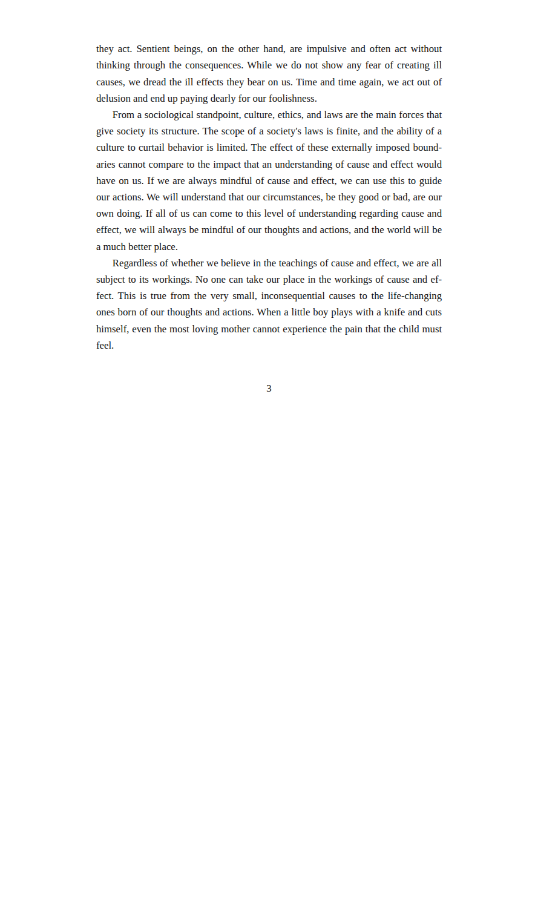they act. Sentient beings, on the other hand, are impulsive and often act without thinking through the consequences. While we do not show any fear of creating ill causes, we dread the ill effects they bear on us. Time and time again, we act out of delusion and end up paying dearly for our foolishness.
From a sociological standpoint, culture, ethics, and laws are the main forces that give society its structure. The scope of a society's laws is finite, and the ability of a culture to curtail behavior is limited. The effect of these externally imposed boundaries cannot compare to the impact that an understanding of cause and effect would have on us. If we are always mindful of cause and effect, we can use this to guide our actions. We will understand that our circumstances, be they good or bad, are our own doing. If all of us can come to this level of understanding regarding cause and effect, we will always be mindful of our thoughts and actions, and the world will be a much better place.
Regardless of whether we believe in the teachings of cause and effect, we are all subject to its workings. No one can take our place in the workings of cause and effect. This is true from the very small, inconsequential causes to the life-changing ones born of our thoughts and actions. When a little boy plays with a knife and cuts himself, even the most loving mother cannot experience the pain that the child must feel.
3